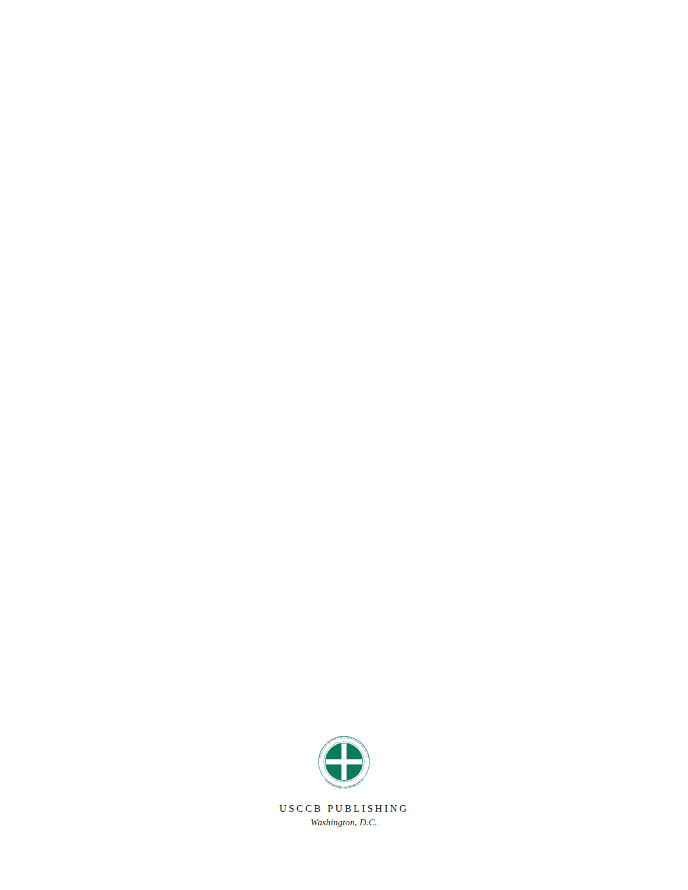UNITED STATES CONFERENCE OF CATHOLIC BISHOPS
USCCB Publishing
Washington, D.C.